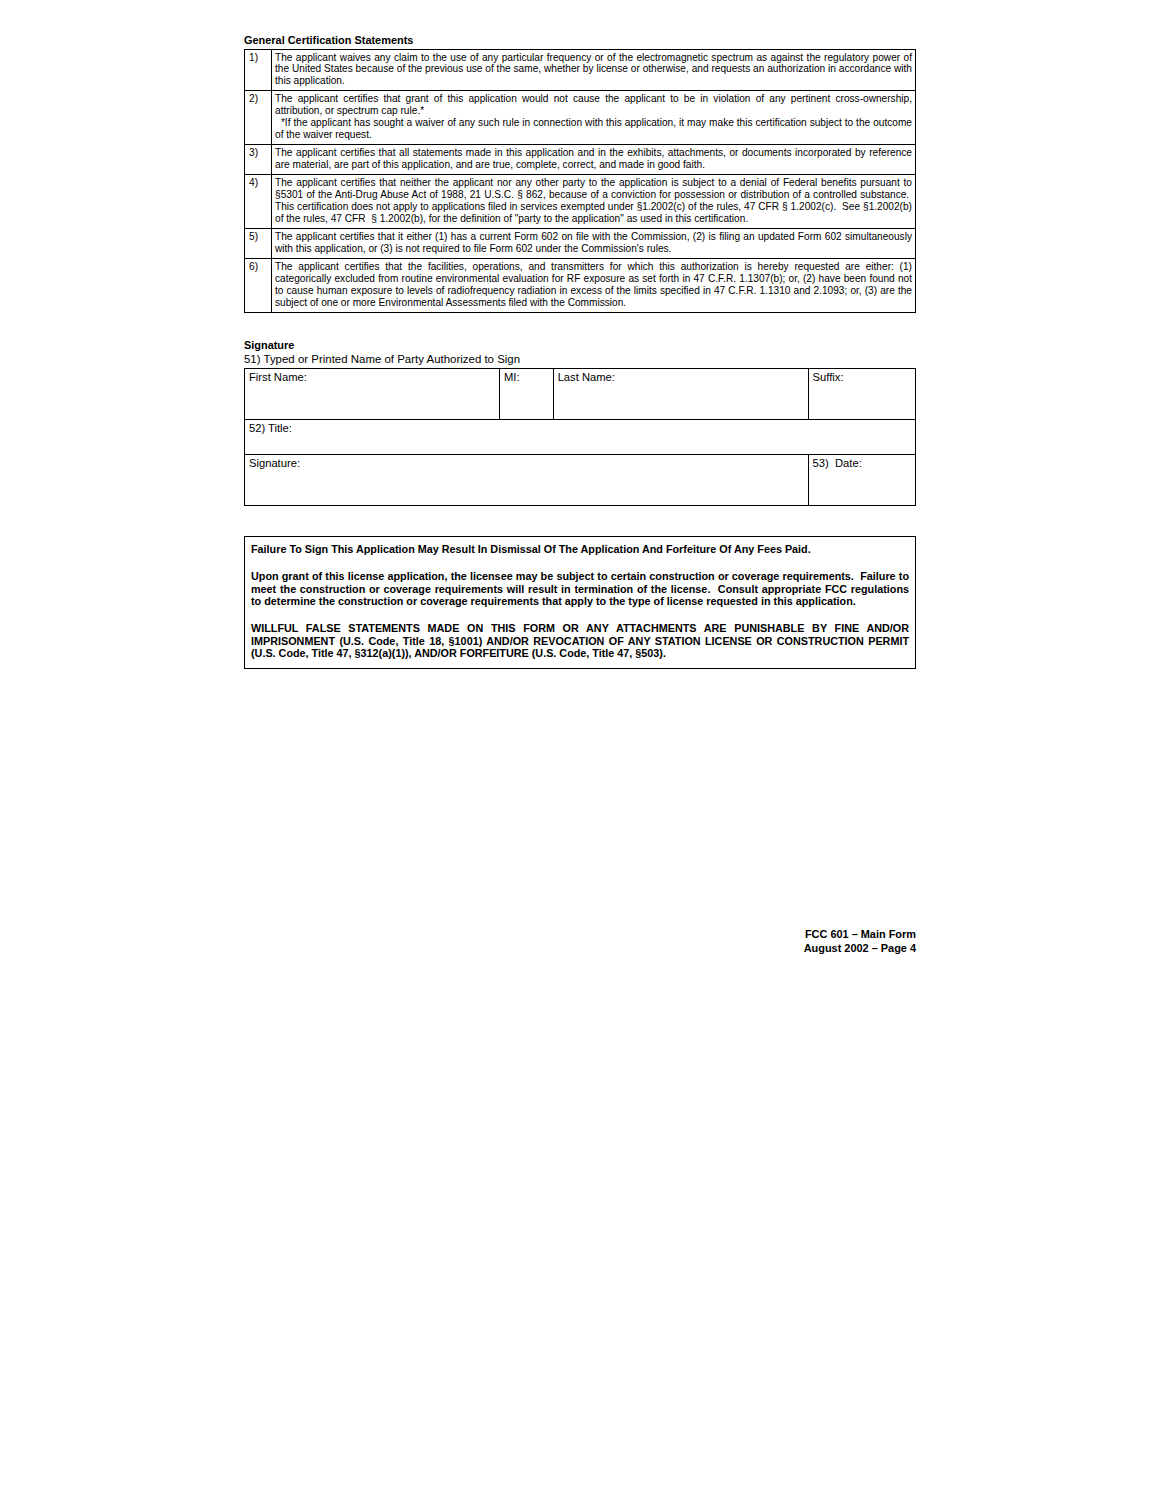General Certification Statements
| 1) | The applicant waives any claim to the use of any particular frequency or of the electromagnetic spectrum as against the regulatory power of the United States because of the previous use of the same, whether by license or otherwise, and requests an authorization in accordance with this application. |
| 2) | The applicant certifies that grant of this application would not cause the applicant to be in violation of any pertinent cross-ownership, attribution, or spectrum cap rule.* *If the applicant has sought a waiver of any such rule in connection with this application, it may make this certification subject to the outcome of the waiver request. |
| 3) | The applicant certifies that all statements made in this application and in the exhibits, attachments, or documents incorporated by reference are material, are part of this application, and are true, complete, correct, and made in good faith. |
| 4) | The applicant certifies that neither the applicant nor any other party to the application is subject to a denial of Federal benefits pursuant to §5301 of the Anti-Drug Abuse Act of 1988, 21 U.S.C. § 862, because of a conviction for possession or distribution of a controlled substance. This certification does not apply to applications filed in services exempted under §1.2002(c) of the rules, 47 CFR § 1.2002(c). See §1.2002(b) of the rules, 47 CFR § 1.2002(b), for the definition of "party to the application" as used in this certification. |
| 5) | The applicant certifies that it either (1) has a current Form 602 on file with the Commission, (2) is filing an updated Form 602 simultaneously with this application, or (3) is not required to file Form 602 under the Commission's rules. |
| 6) | The applicant certifies that the facilities, operations, and transmitters for which this authorization is hereby requested are either: (1) categorically excluded from routine environmental evaluation for RF exposure as set forth in 47 C.F.R. 1.1307(b); or, (2) have been found not to cause human exposure to levels of radiofrequency radiation in excess of the limits specified in 47 C.F.R. 1.1310 and 2.1093; or, (3) are the subject of one or more Environmental Assessments filed with the Commission. |
Signature
51) Typed or Printed Name of Party Authorized to Sign
| First Name: | MI: | Last Name: | Suffix: |
| 52) Title: |
| Signature: | 53) Date: |
Failure To Sign This Application May Result In Dismissal Of The Application And Forfeiture Of Any Fees Paid.
Upon grant of this license application, the licensee may be subject to certain construction or coverage requirements. Failure to meet the construction or coverage requirements will result in termination of the license. Consult appropriate FCC regulations to determine the construction or coverage requirements that apply to the type of license requested in this application.
WILLFUL FALSE STATEMENTS MADE ON THIS FORM OR ANY ATTACHMENTS ARE PUNISHABLE BY FINE AND/OR IMPRISONMENT (U.S. Code, Title 18, §1001) AND/OR REVOCATION OF ANY STATION LICENSE OR CONSTRUCTION PERMIT (U.S. Code, Title 47, §312(a)(1)), AND/OR FORFEITURE (U.S. Code, Title 47, §503).
FCC 601 – Main Form
August 2002 – Page 4